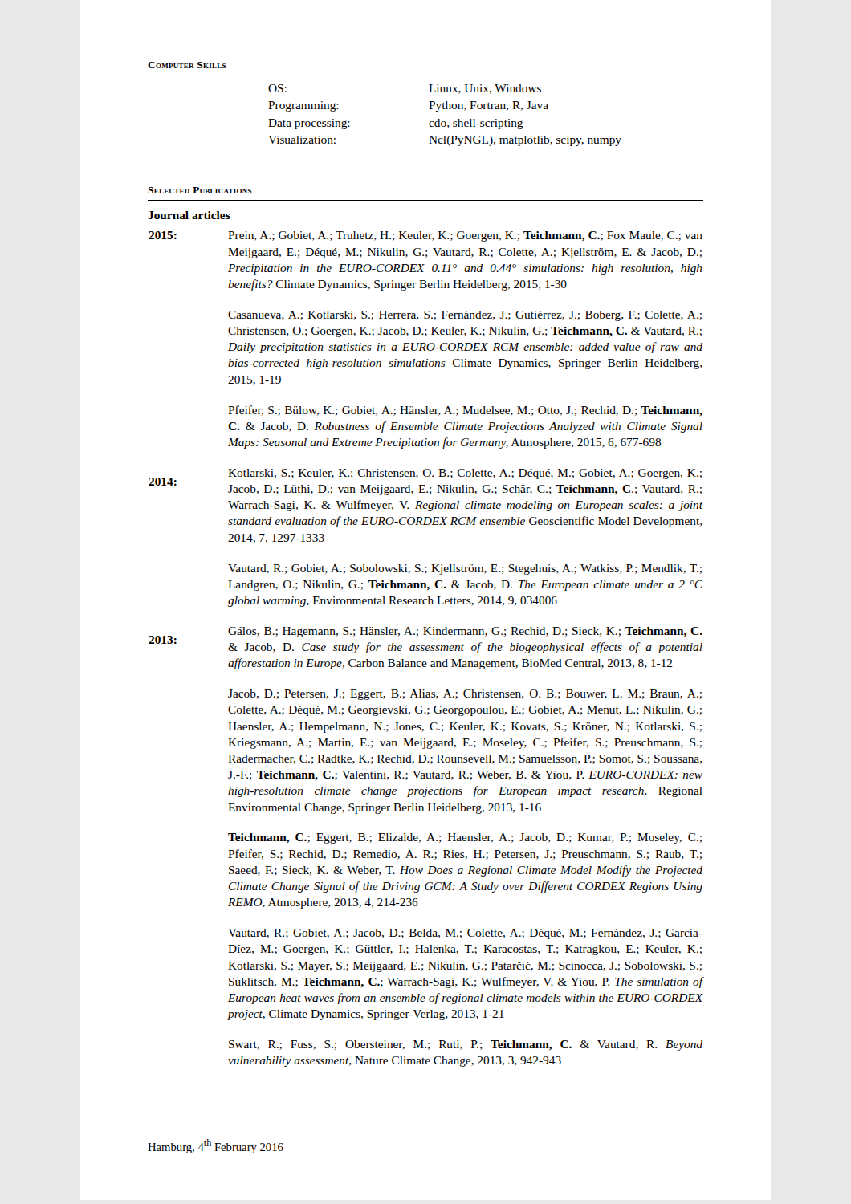Computer Skills
| | OS: | Linux, Unix, Windows |
| | Programming: | Python, Fortran, R, Java |
| | Data processing: | cdo, shell-scripting |
| | Visualization: | Ncl(PyNGL), matplotlib, scipy, numpy |
Selected Publications
Journal articles
| 2015: | Prein, A.; Gobiet, A.; Truhetz, H.; Keuler, K.; Goergen, K.; Teichmann, C. ; Fox Maule, C.; van Meijgaard, E.; Déqué, M.; Nikulin, G.; Vautard, R.; Colette, A.; Kjellström, E. & Jacob, D.; Precipitation in the EURO-CORDEX 0.11° and 0.44° simulations: high resolution, high benefits? Climate Dynamics, Springer Berlin Heidelberg, 2015, 1-30 |
| | Casanueva, A.; Kotlarski, S.; Herrera, S.; Fernández, J.; Gutiérrez, J.; Boberg, F.; Colette, A.; Christensen, O.; Goergen, K.; Jacob, D.; Keuler, K.; Nikulin, G.; Teichmann, C. & Vautard, R.; Daily precipitation statistics in a EURO-CORDEX RCM ensemble: added value of raw and bias-corrected high-resolution simulations Climate Dynamics, Springer Berlin Heidelberg, 2015, 1-19 |
| | Pfeifer, S.; Bülow, K.; Gobiet, A.; Hänsler, A.; Mudelsee, M.; Otto, J.; Rechid, D.; Teichmann, C. & Jacob, D. Robustness of Ensemble Climate Projections Analyzed with Climate Signal Maps: Seasonal and Extreme Precipitation for Germany, Atmosphere, 2015, 6, 677-698 |
| 2014: | Kotlarski, S.; Keuler, K.; Christensen, O. B.; Colette, A.; Déqué, M.; Gobiet, A.; Goergen, K.; Jacob, D.; Lüthi, D.; van Meijgaard, E.; Nikulin, G.; Schär, C.; Teichmann, C .; Vautard, R.; Warrach-Sagi, K. & Wulfmeyer, V. Regional climate modeling on European scales: a joint standard evaluation of the EURO-CORDEX RCM ensemble Geoscientific Model Development, 2014, 7, 1297-1333 |
| | Vautard, R.; Gobiet, A.; Sobolowski, S.; Kjellström, E.; Stegehuis, A.; Watkiss, P.; Mendlik, T.; Landgren, O.; Nikulin, G.; Teichmann, C. & Jacob, D. The European climate under a 2 °C global warming, Environmental Research Letters, 2014, 9, 034006 |
| 2013: | Gálos, B.; Hagemann, S.; Hänsler, A.; Kindermann, G.; Rechid, D.; Sieck, K.; Teichmann, C. & Jacob, D. Case study for the assessment of the biogeophysical effects of a potential afforestation in Europe, Carbon Balance and Management, BioMed Central, 2013, 8, 1-12 |
| | Jacob, D.; Petersen, J.; Eggert, B.; Alias, A.; Christensen, O. B.; Bouwer, L. M.; Braun, A.; Colette, A.; Déqué, M.; Georgievski, G.; Georgopoulou, E.; Gobiet, A.; Menut, L.; Nikulin, G.; Haensler, A.; Hempelmann, N.; Jones, C.; Keuler, K.; Kovats, S.; Kröner, N.; Kotlarski, S.; Kriegsmann, A.; Martin, E.; van Meijgaard, E.; Moseley, C.; Pfeifer, S.; Preuschmann, S.; Radermacher, C.; Radtke, K.; Rechid, D.; Rounsevell, M.; Samuelsson, P.; Somot, S.; Soussana, J.-F.; Teichmann, C. ; Valentini, R.; Vautard, R.; Weber, B. & Yiou, P. EURO-CORDEX: new high-resolution climate change projections for European impact research, Regional Environmental Change, Springer Berlin Heidelberg, 2013, 1-16 |
| | Teichmann, C. ; Eggert, B.; Elizalde, A.; Haensler, A.; Jacob, D.; Kumar, P.; Moseley, C.; Pfeifer, S.; Rechid, D.; Remedio, A. R.; Ries, H.; Petersen, J.; Preuschmann, S.; Raub, T.; Saeed, F.; Sieck, K. & Weber, T. How Does a Regional Climate Model Modify the Projected Climate Change Signal of the Driving GCM: A Study over Different CORDEX Regions Using REMO, Atmosphere, 2013, 4, 214-236 |
| | Vautard, R.; Gobiet, A.; Jacob, D.; Belda, M.; Colette, A.; Déqué, M.; Fernández, J.; García-Díez, M.; Goergen, K.; Güttler, I.; Halenka, T.; Karacostas, T.; Katragkou, E.; Keuler, K.; Kotlarski, S.; Mayer, S.; Meijgaard, E.; Nikulin, G.; Patarčić, M.; Scinocca, J.; Sobolowski, S.; Suklitsch, M.; Teichmann, C. ; Warrach-Sagi, K.; Wulfmeyer, V. & Yiou, P. The simulation of European heat waves from an ensemble of regional climate models within the EURO-CORDEX project, Climate Dynamics, Springer-Verlag, 2013, 1-21 |
| | Swart, R.; Fuss, S.; Obersteiner, M.; Ruti, P.; Teichmann, C. & Vautard, R. Beyond vulnerability assessment, Nature Climate Change, 2013, 3, 942-943 |
Hamburg, 4th February 2016